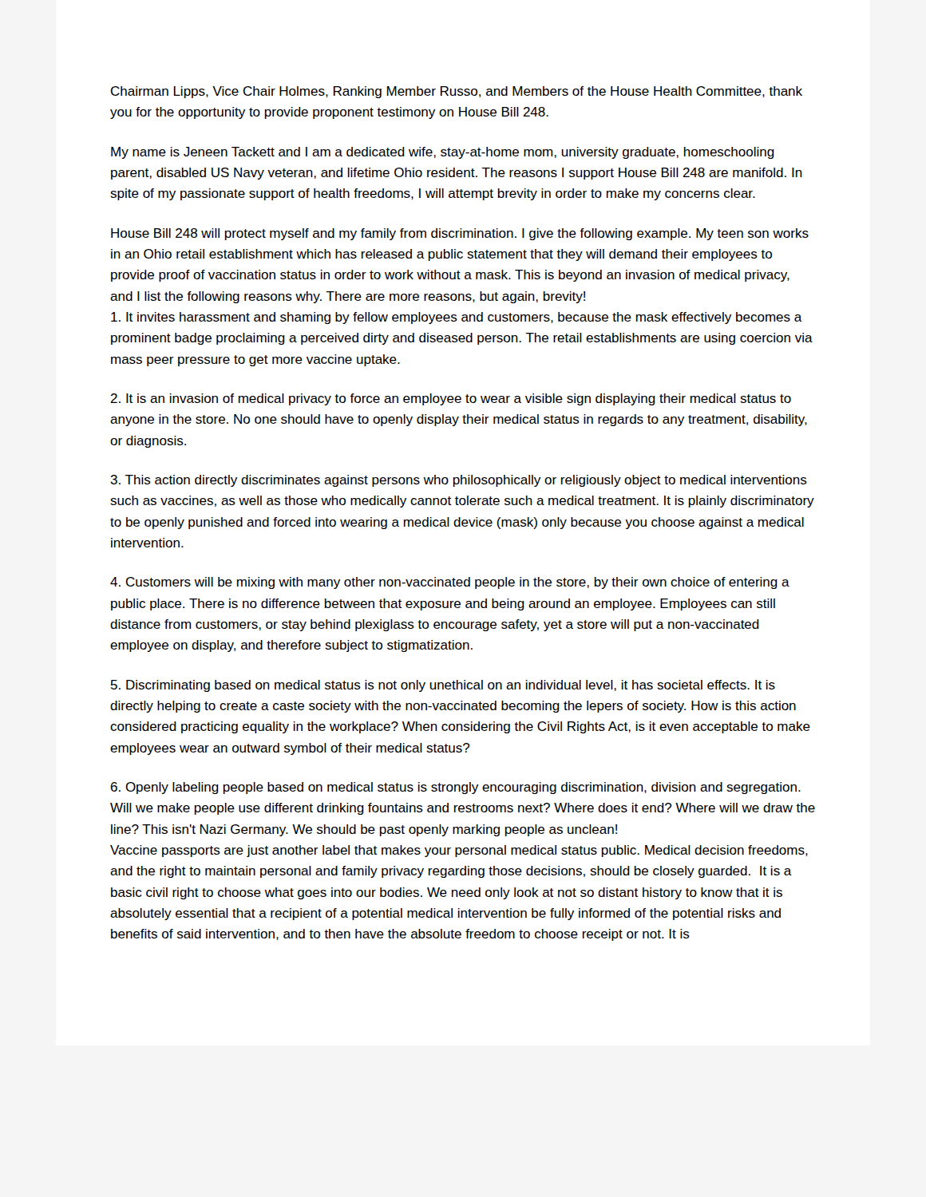Chairman Lipps, Vice Chair Holmes, Ranking Member Russo, and Members of the House Health Committee, thank you for the opportunity to provide proponent testimony on House Bill 248.
My name is Jeneen Tackett and I am a dedicated wife, stay-at-home mom, university graduate, homeschooling parent, disabled US Navy veteran, and lifetime Ohio resident. The reasons I support House Bill 248 are manifold. In spite of my passionate support of health freedoms, I will attempt brevity in order to make my concerns clear.
House Bill 248 will protect myself and my family from discrimination. I give the following example. My teen son works in an Ohio retail establishment which has released a public statement that they will demand their employees to provide proof of vaccination status in order to work without a mask. This is beyond an invasion of medical privacy, and I list the following reasons why. There are more reasons, but again, brevity!
1. It invites harassment and shaming by fellow employees and customers, because the mask effectively becomes a prominent badge proclaiming a perceived dirty and diseased person. The retail establishments are using coercion via mass peer pressure to get more vaccine uptake.
2. It is an invasion of medical privacy to force an employee to wear a visible sign displaying their medical status to anyone in the store. No one should have to openly display their medical status in regards to any treatment, disability, or diagnosis.
3. This action directly discriminates against persons who philosophically or religiously object to medical interventions such as vaccines, as well as those who medically cannot tolerate such a medical treatment. It is plainly discriminatory to be openly punished and forced into wearing a medical device (mask) only because you choose against a medical intervention.
4. Customers will be mixing with many other non-vaccinated people in the store, by their own choice of entering a public place. There is no difference between that exposure and being around an employee. Employees can still distance from customers, or stay behind plexiglass to encourage safety, yet a store will put a non-vaccinated employee on display, and therefore subject to stigmatization.
5. Discriminating based on medical status is not only unethical on an individual level, it has societal effects. It is directly helping to create a caste society with the non-vaccinated becoming the lepers of society. How is this action considered practicing equality in the workplace? When considering the Civil Rights Act, is it even acceptable to make employees wear an outward symbol of their medical status?
6. Openly labeling people based on medical status is strongly encouraging discrimination, division and segregation. Will we make people use different drinking fountains and restrooms next? Where does it end? Where will we draw the line? This isn't Nazi Germany. We should be past openly marking people as unclean!
Vaccine passports are just another label that makes your personal medical status public. Medical decision freedoms, and the right to maintain personal and family privacy regarding those decisions, should be closely guarded. It is a basic civil right to choose what goes into our bodies. We need only look at not so distant history to know that it is absolutely essential that a recipient of a potential medical intervention be fully informed of the potential risks and benefits of said intervention, and to then have the absolute freedom to choose receipt or not. It is